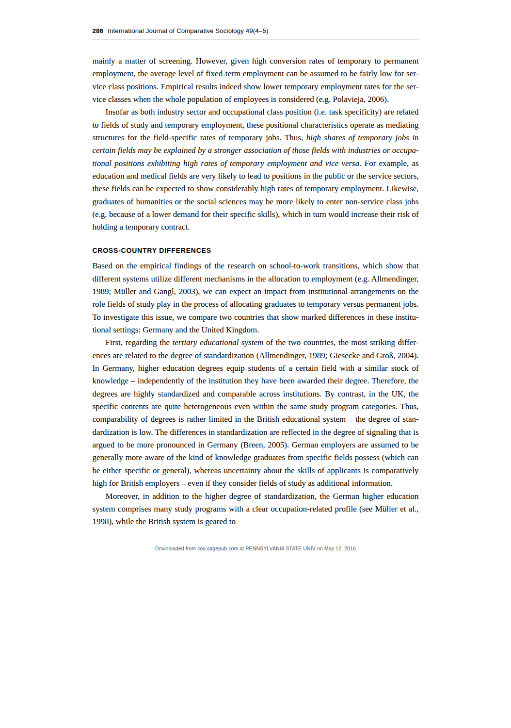286 International Journal of Comparative Sociology 49(4–5)
mainly a matter of screening. However, given high conversion rates of temporary to permanent employment, the average level of fixed-term employment can be assumed to be fairly low for service class positions. Empirical results indeed show lower temporary employment rates for the service classes when the whole population of employees is considered (e.g. Polavieja, 2006).
Insofar as both industry sector and occupational class position (i.e. task specificity) are related to fields of study and temporary employment, these positional characteristics operate as mediating structures for the field-specific rates of temporary jobs. Thus, high shares of temporary jobs in certain fields may be explained by a stronger association of those fields with industries or occupational positions exhibiting high rates of temporary employment and vice versa. For example, as education and medical fields are very likely to lead to positions in the public or the service sectors, these fields can be expected to show considerably high rates of temporary employment. Likewise, graduates of humanities or the social sciences may be more likely to enter non-service class jobs (e.g. because of a lower demand for their specific skills), which in turn would increase their risk of holding a temporary contract.
Cross-country differences
Based on the empirical findings of the research on school-to-work transitions, which show that different systems utilize different mechanisms in the allocation to employment (e.g. Allmendinger, 1989; Müller and Gangl, 2003), we can expect an impact from institutional arrangements on the role fields of study play in the process of allocating graduates to temporary versus permanent jobs. To investigate this issue, we compare two countries that show marked differences in these institutional settings: Germany and the United Kingdom.
First, regarding the tertiary educational system of the two countries, the most striking differences are related to the degree of standardization (Allmendinger, 1989; Giesecke and Groß, 2004). In Germany, higher education degrees equip students of a certain field with a similar stock of knowledge – independently of the institution they have been awarded their degree. Therefore, the degrees are highly standardized and comparable across institutions. By contrast, in the UK, the specific contents are quite heterogeneous even within the same study program categories. Thus, comparability of degrees is rather limited in the British educational system – the degree of standardization is low. The differences in standardization are reflected in the degree of signaling that is argued to be more pronounced in Germany (Breen, 2005). German employers are assumed to be generally more aware of the kind of knowledge graduates from specific fields possess (which can be either specific or general), whereas uncertainty about the skills of applicants is comparatively high for British employers – even if they consider fields of study as additional information.
Moreover, in addition to the higher degree of standardization, the German higher education system comprises many study programs with a clear occupation-related profile (see Müller et al., 1998), while the British system is geared to
Downloaded from cos.sagepub.com at PENNSYLVANIA STATE UNIV on May 12, 2016